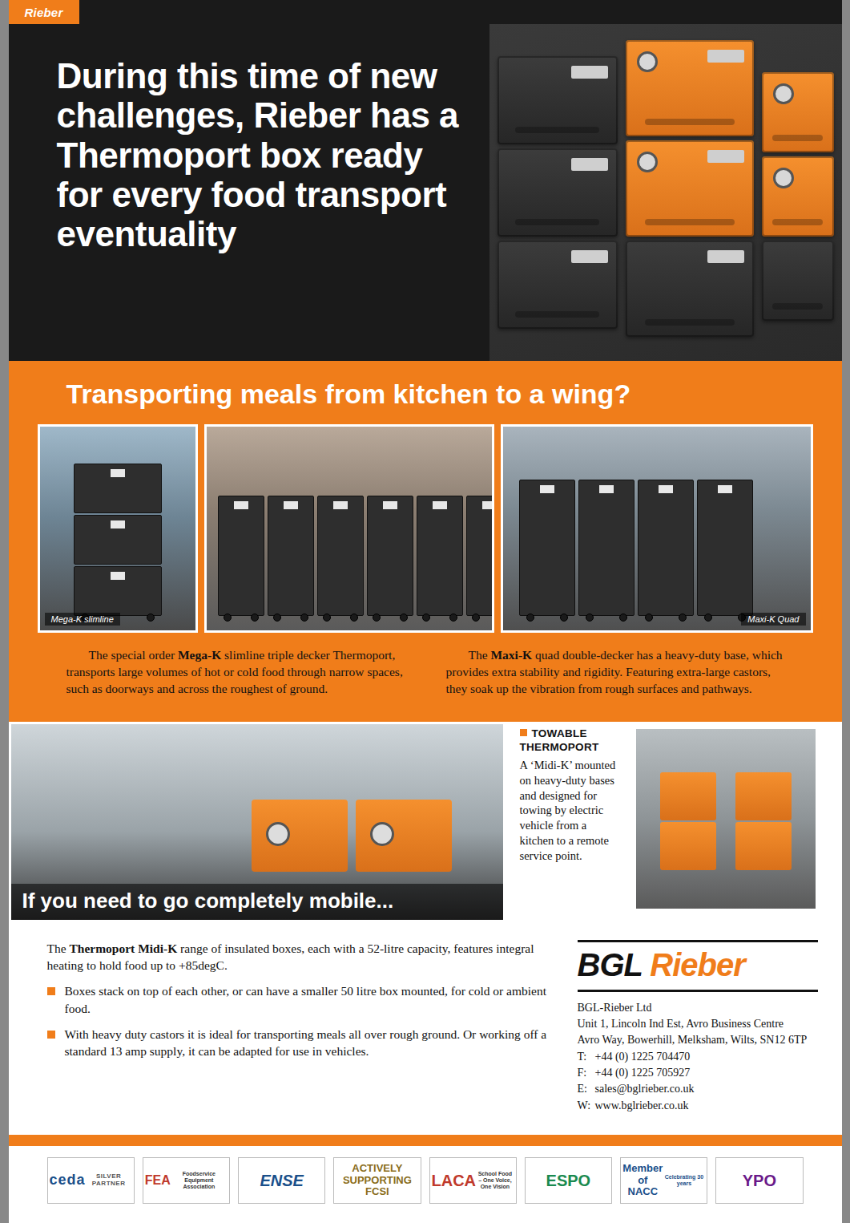Rieber
During this time of new challenges, Rieber has a Thermoport box ready for every food transport eventuality
Transporting meals from kitchen to a wing?
Mega-K slimline
Maxi-K Quad
The special order Mega-K slimline triple decker Thermoport, transports large volumes of hot or cold food through narrow spaces, such as doorways and across the roughest of ground.
The Maxi-K quad double-decker has a heavy-duty base, which provides extra stability and rigidity. Featuring extra-large castors, they soak up the vibration from rough surfaces and pathways.
If you need to go completely mobile...
TOWABLE THERMOPORT
A ‘Midi-K’ mounted on heavy-duty bases and designed for towing by electric vehicle from a kitchen to a remote service point.
The Thermoport Midi-K range of insulated boxes, each with a 52-litre capacity, features integral heating to hold food up to +85degC.
Boxes stack on top of each other, or can have a smaller 50 litre box mounted, for cold or ambient food.
With heavy duty castors it is ideal for transporting meals all over rough ground. Or working off a standard 13 amp supply, it can be adapted for use in vehicles.
BGL Rieber
BGL-Rieber Ltd
Unit 1, Lincoln Ind Est, Avro Business Centre
Avro Way, Bowerhill, Melksham, Wilts, SN12 6TP
T:+44 (0) 1225 704470
F:+44 (0) 1225 705927
E: sales@bglrieber.co.uk
W: www.bglrieber.co.uk
cedaSILVER PARTNER
FEAFoodservice Equipment Association
ENSE
ACTIVELY SUPPORTING
FCSI
LACASchool Food – One Voice, One Vision
ESPO
Member of
NACCCelebrating 30 years
YPO